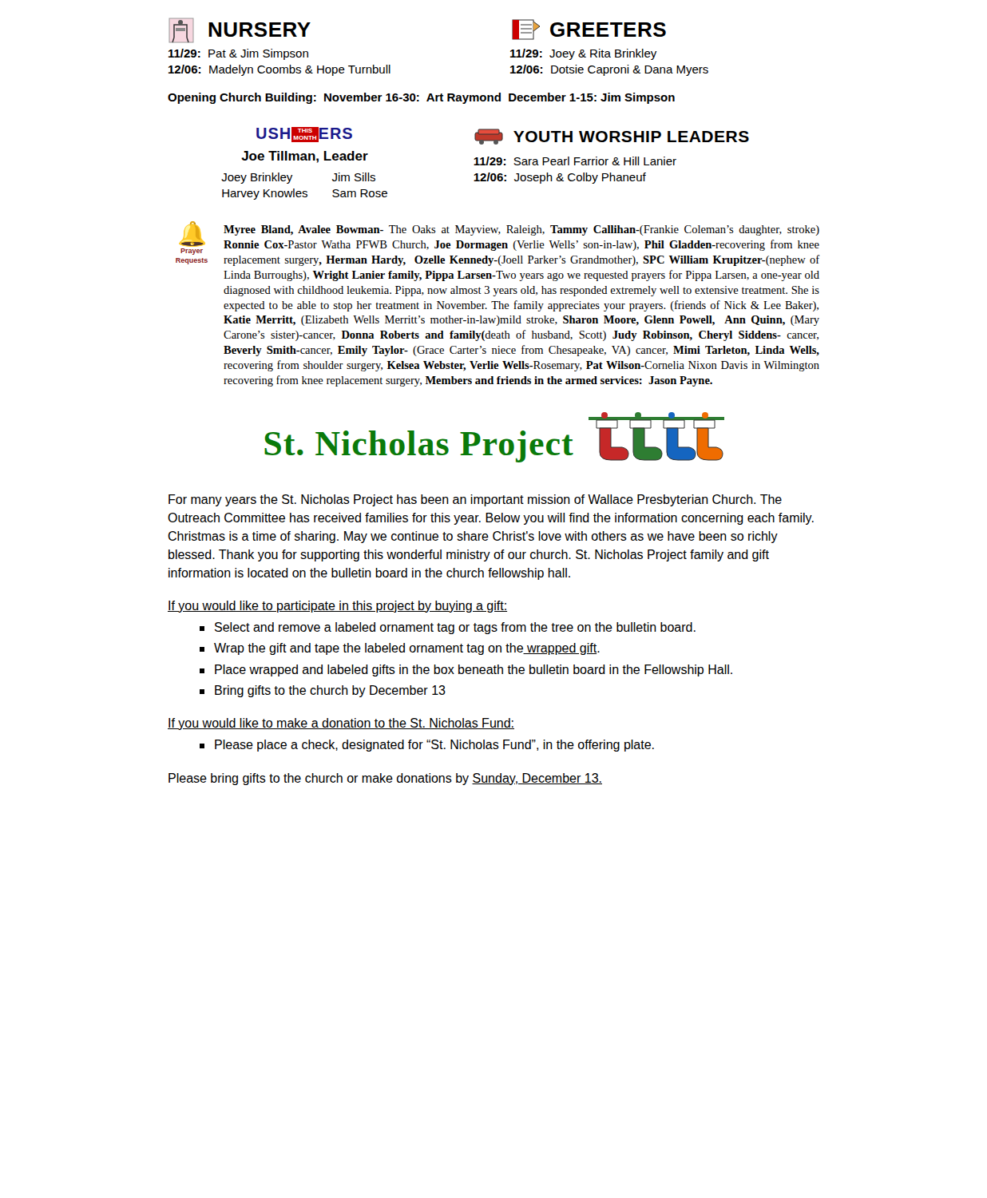NURSERY
11/29: Pat & Jim Simpson
12/06: Madelyn Coombs & Hope Turnbull
GREETERS
11/29: Joey & Rita Brinkley
12/06: Dotsie Caproni & Dana Myers
Opening Church Building: November 16-30: Art Raymond December 1-15: Jim Simpson
USHTHIS
MONTHERS
Joe Tillman, Leader
Joey Brinkley
Harvey Knowles
Jim Sills
Sam Rose
YOUTH WORSHIP LEADERS
11/29: Sara Pearl Farrior & Hill Lanier
12/06: Joseph & Colby Phaneuf
🔔 Prayer
Requests
Myree Bland, Avalee Bowman- The Oaks at Mayview, Raleigh, Tammy Callihan-(Frankie Coleman’s daughter, stroke) Ronnie Cox-Pastor Watha PFWB Church, Joe Dormagen (Verlie Wells’ son-in-law), Phil Gladden-recovering from knee replacement surgery, Herman Hardy, Ozelle Kennedy-(Joell Parker’s Grandmother), SPC William Krupitzer-(nephew of Linda Burroughs), Wright Lanier family, Pippa Larsen-Two years ago we requested prayers for Pippa Larsen, a one-year old diagnosed with childhood leukemia. Pippa, now almost 3 years old, has responded extremely well to extensive treatment. She is expected to be able to stop her treatment in November. The family appreciates your prayers. (friends of Nick & Lee Baker), Katie Merritt, (Elizabeth Wells Merritt’s mother-in-law)mild stroke, Sharon Moore, Glenn Powell, Ann Quinn, (Mary Carone’s sister)-cancer, Donna Roberts and family(death of husband, Scott) Judy Robinson, Cheryl Siddens- cancer, Beverly Smith-cancer, Emily Taylor- (Grace Carter’s niece from Chesapeake, VA) cancer, Mimi Tarleton, Linda Wells, recovering from shoulder surgery, Kelsea Webster, Verlie Wells-Rosemary, Pat Wilson-Cornelia Nixon Davis in Wilmington recovering from knee replacement surgery, Members and friends in the armed services: Jason Payne.
St. Nicholas Project
For many years the St. Nicholas Project has been an important mission of Wallace Presbyterian Church. The Outreach Committee has received families for this year. Below you will find the information concerning each family. Christmas is a time of sharing. May we continue to share Christ's love with others as we have been so richly blessed. Thank you for supporting this wonderful ministry of our church. St. Nicholas Project family and gift information is located on the bulletin board in the church fellowship hall.
If you would like to participate in this project by buying a gift:
Select and remove a labeled ornament tag or tags from the tree on the bulletin board.
Wrap the gift and tape the labeled ornament tag on the wrapped gift.
Place wrapped and labeled gifts in the box beneath the bulletin board in the Fellowship Hall.
Bring gifts to the church by December 13
If you would like to make a donation to the St. Nicholas Fund:
Please place a check, designated for “St. Nicholas Fund”, in the offering plate.
Please bring gifts to the church or make donations by Sunday, December 13.